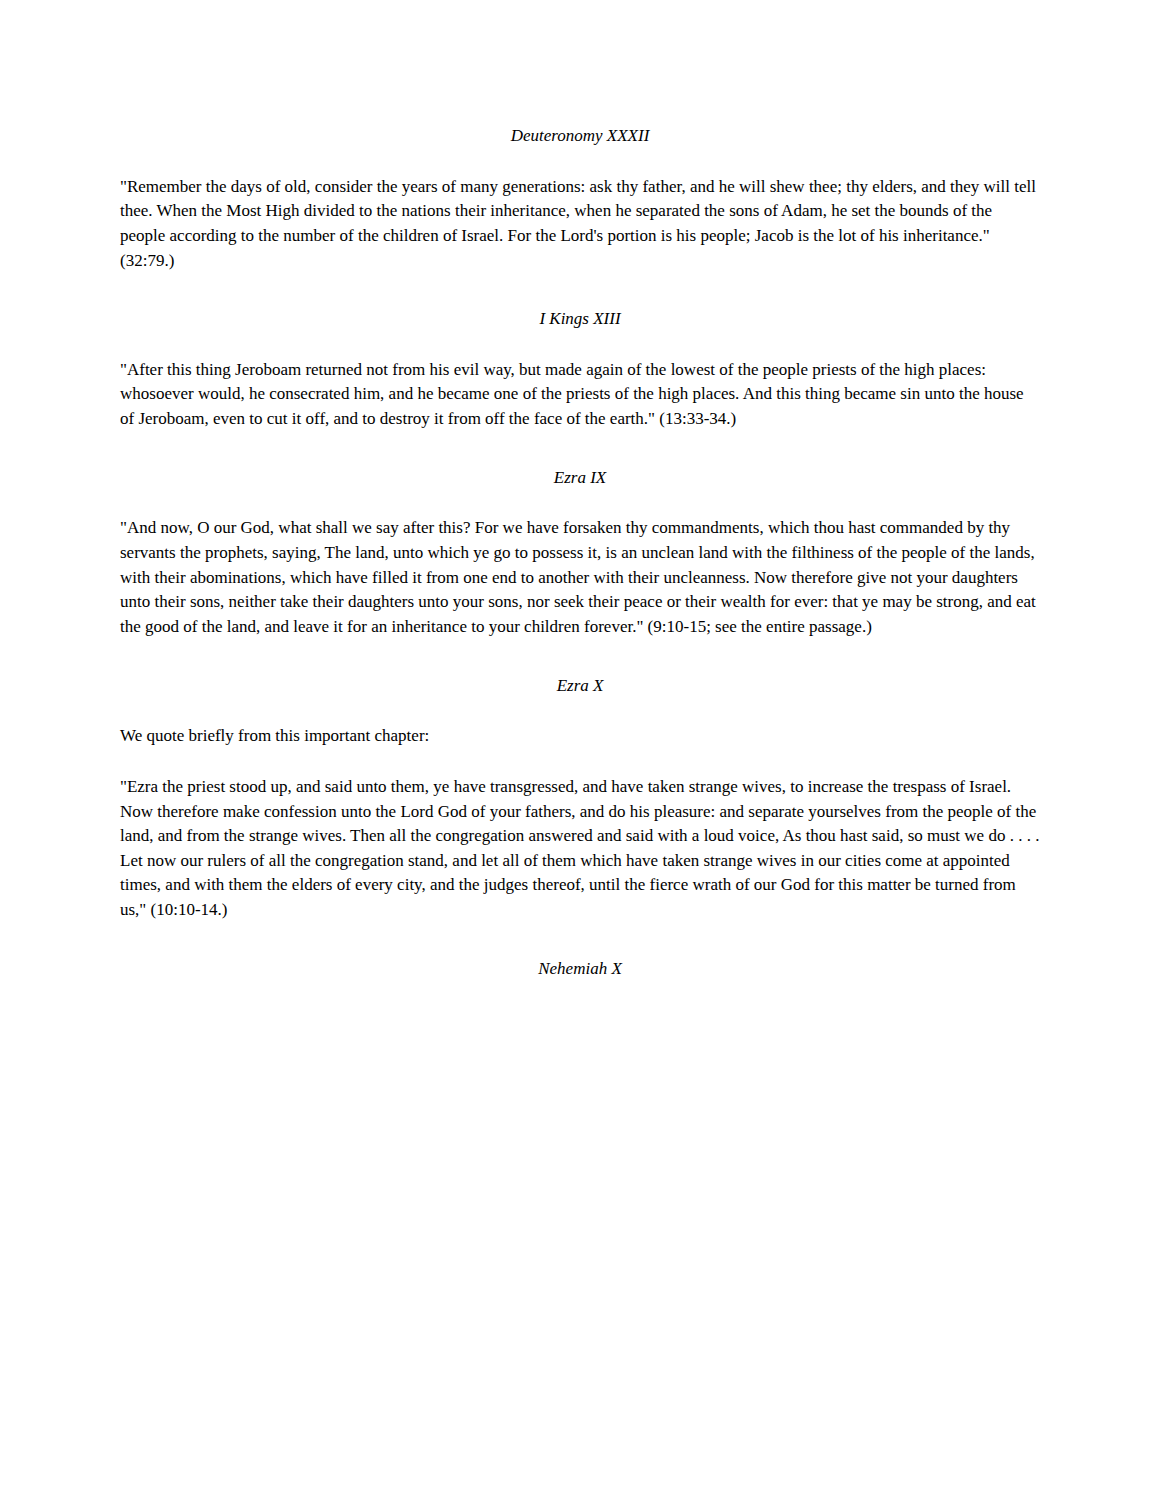Deuteronomy XXXII
"Remember the days of old, consider the years of many generations: ask thy father, and he will shew thee; thy elders, and they will tell thee. When the Most High divided to the nations their inheritance, when he separated the sons of Adam, he set the bounds of the people according to the number of the children of Israel. For the Lord's portion is his people; Jacob is the lot of his inheritance." (32:79.)
I Kings XIII
"After this thing Jeroboam returned not from his evil way, but made again of the lowest of the people priests of the high places: whosoever would, he consecrated him, and he became one of the priests of the high places. And this thing became sin unto the house of Jeroboam, even to cut it off, and to destroy it from off the face of the earth." (13:33-34.)
Ezra IX
"And now, O our God, what shall we say after this? For we have forsaken thy commandments, which thou hast commanded by thy servants the prophets, saying, The land, unto which ye go to possess it, is an unclean land with the filthiness of the people of the lands, with their abominations, which have filled it from one end to another with their uncleanness. Now therefore give not your daughters unto their sons, neither take their daughters unto your sons, nor seek their peace or their wealth for ever: that ye may be strong, and eat the good of the land, and leave it for an inheritance to your children forever." (9:10-15; see the entire passage.)
Ezra X
We quote briefly from this important chapter:
"Ezra the priest stood up, and said unto them, ye have transgressed, and have taken strange wives, to increase the trespass of Israel. Now therefore make confession unto the Lord God of your fathers, and do his pleasure: and separate yourselves from the people of the land, and from the strange wives. Then all the congregation answered and said with a loud voice, As thou hast said, so must we do . . . . Let now our rulers of all the congregation stand, and let all of them which have taken strange wives in our cities come at appointed times, and with them the elders of every city, and the judges thereof, until the fierce wrath of our God for this matter be turned from us," (10:10-14.)
Nehemiah X